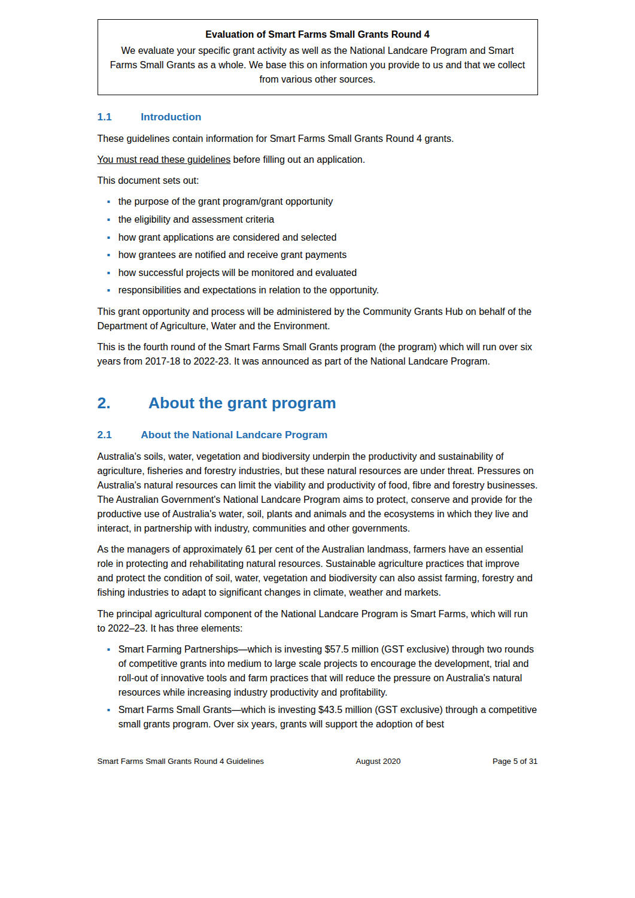Evaluation of Smart Farms Small Grants Round 4
We evaluate your specific grant activity as well as the National Landcare Program and Smart Farms Small Grants as a whole. We base this on information you provide to us and that we collect from various other sources.
1.1 Introduction
These guidelines contain information for Smart Farms Small Grants Round 4 grants.
You must read these guidelines before filling out an application.
This document sets out:
the purpose of the grant program/grant opportunity
the eligibility and assessment criteria
how grant applications are considered and selected
how grantees are notified and receive grant payments
how successful projects will be monitored and evaluated
responsibilities and expectations in relation to the opportunity.
This grant opportunity and process will be administered by the Community Grants Hub on behalf of the Department of Agriculture, Water and the Environment.
This is the fourth round of the Smart Farms Small Grants program (the program) which will run over six years from 2017-18 to 2022-23. It was announced as part of the National Landcare Program.
2. About the grant program
2.1 About the National Landcare Program
Australia's soils, water, vegetation and biodiversity underpin the productivity and sustainability of agriculture, fisheries and forestry industries, but these natural resources are under threat. Pressures on Australia's natural resources can limit the viability and productivity of food, fibre and forestry businesses. The Australian Government's National Landcare Program aims to protect, conserve and provide for the productive use of Australia's water, soil, plants and animals and the ecosystems in which they live and interact, in partnership with industry, communities and other governments.
As the managers of approximately 61 per cent of the Australian landmass, farmers have an essential role in protecting and rehabilitating natural resources. Sustainable agriculture practices that improve and protect the condition of soil, water, vegetation and biodiversity can also assist farming, forestry and fishing industries to adapt to significant changes in climate, weather and markets.
The principal agricultural component of the National Landcare Program is Smart Farms, which will run to 2022–23. It has three elements:
Smart Farming Partnerships—which is investing $57.5 million (GST exclusive) through two rounds of competitive grants into medium to large scale projects to encourage the development, trial and roll-out of innovative tools and farm practices that will reduce the pressure on Australia's natural resources while increasing industry productivity and profitability.
Smart Farms Small Grants—which is investing $43.5 million (GST exclusive) through a competitive small grants program. Over six years, grants will support the adoption of best
Smart Farms Small Grants Round 4 Guidelines August 2020 Page 5 of 31